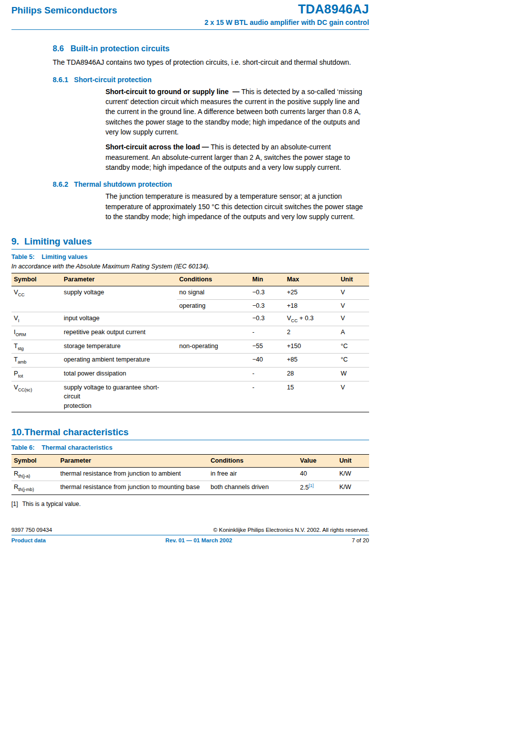Philips Semiconductors TDA8946AJ
2 x 15 W BTL audio amplifier with DC gain control
8.6 Built-in protection circuits
The TDA8946AJ contains two types of protection circuits, i.e. short-circuit and thermal shutdown.
8.6.1 Short-circuit protection
Short-circuit to ground or supply line — This is detected by a so-called ‘missing current’ detection circuit which measures the current in the positive supply line and the current in the ground line. A difference between both currents larger than 0.8 A, switches the power stage to the standby mode; high impedance of the outputs and very low supply current.
Short-circuit across the load — This is detected by an absolute-current measurement. An absolute-current larger than 2 A, switches the power stage to standby mode; high impedance of the outputs and a very low supply current.
8.6.2 Thermal shutdown protection
The junction temperature is measured by a temperature sensor; at a junction temperature of approximately 150 °C this detection circuit switches the power stage to the standby mode; high impedance of the outputs and very low supply current.
9. Limiting values
Table 5: Limiting values
In accordance with the Absolute Maximum Rating System (IEC 60134).
| Symbol | Parameter | Conditions | Min | Max | Unit |
| --- | --- | --- | --- | --- | --- |
| V CC | supply voltage | no signal | −0.3 | +25 | V |
| | | operating | −0.3 | +18 | V |
| V I | input voltage | | −0.3 | V CC + 0.3 | V |
| I ORM | repetitive peak output current | | - | 2 | A |
| T stg | storage temperature | non-operating | −55 | +150 | °C |
| T amb | operating ambient temperature | | −40 | +85 | °C |
| P tot | total power dissipation | | - | 28 | W |
| V CC(sc) | supply voltage to guarantee short-circuit protection | | - | 15 | V |
10. Thermal characteristics
Table 6: Thermal characteristics
| Symbol | Parameter | Conditions | Value | Unit |
| --- | --- | --- | --- | --- |
| R th(j-a) | thermal resistance from junction to ambient | in free air | 40 | K/W |
| R th(j-mb) | thermal resistance from junction to mounting base | both channels driven | 2.5 [1] | K/W |
[1] This is a typical value.
9397 750 09434 © Koninklijke Philips Electronics N.V. 2002. All rights reserved.
Product data Rev. 01 — 01 March 2002 7 of 20